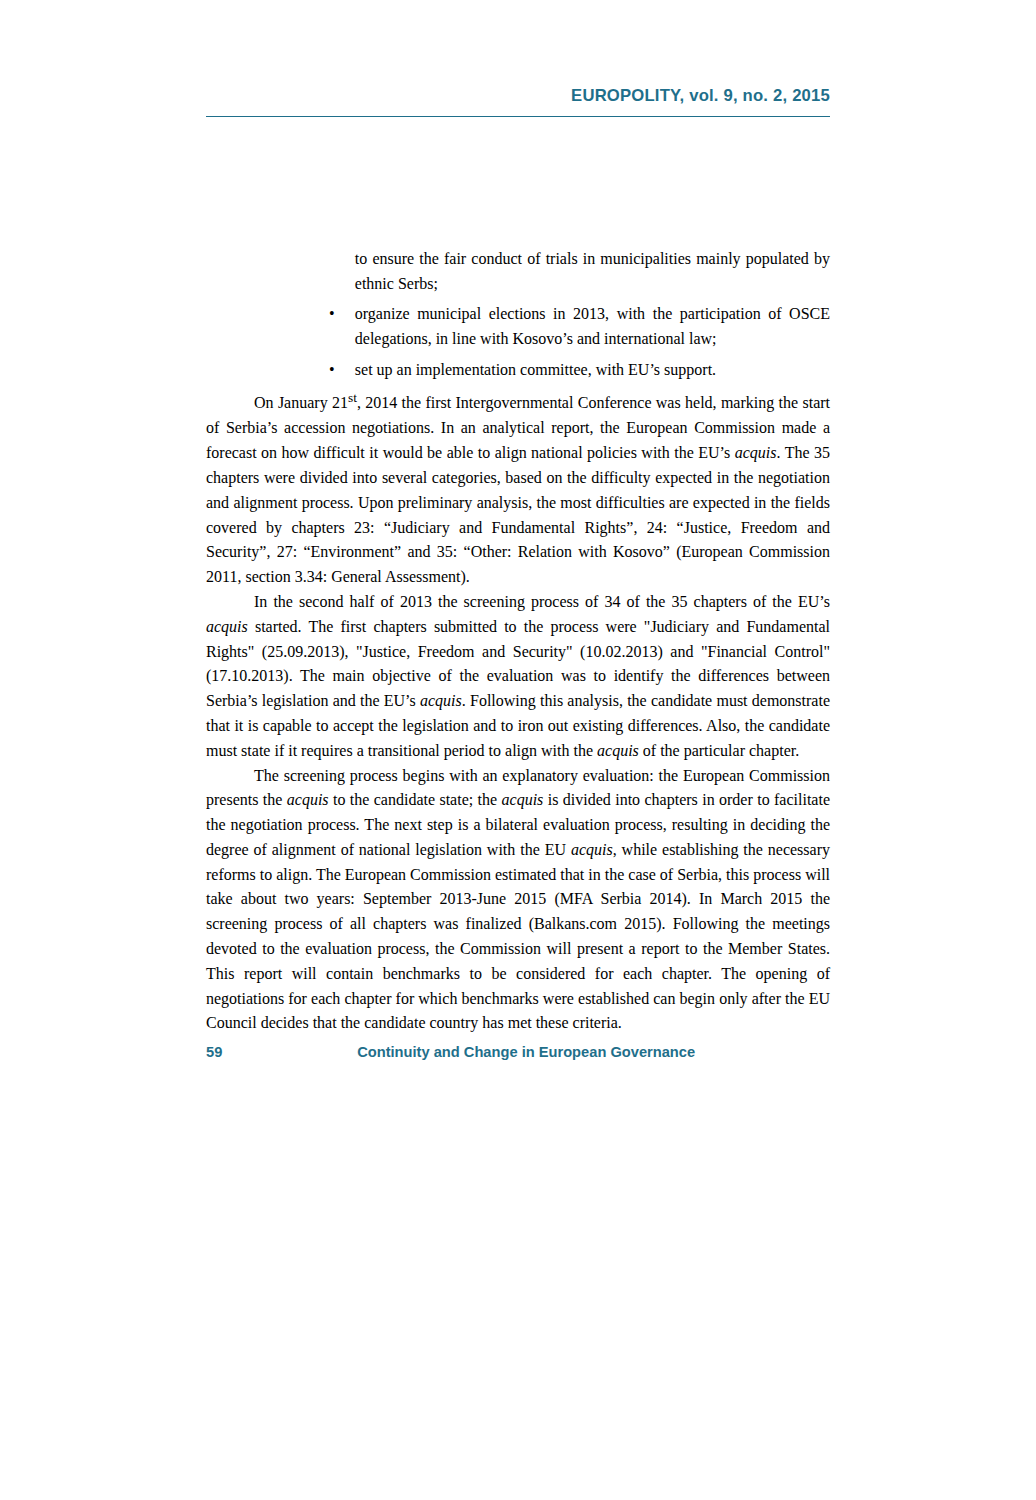EUROPOLITY, vol. 9, no. 2, 2015
to ensure the fair conduct of trials in municipalities mainly populated by ethnic Serbs;
organize municipal elections in 2013, with the participation of OSCE delegations, in line with Kosovo’s and international law;
set up an implementation committee, with EU’s support.
On January 21st, 2014 the first Intergovernmental Conference was held, marking the start of Serbia’s accession negotiations. In an analytical report, the European Commission made a forecast on how difficult it would be able to align national policies with the EU’s acquis. The 35 chapters were divided into several categories, based on the difficulty expected in the negotiation and alignment process. Upon preliminary analysis, the most difficulties are expected in the fields covered by chapters 23: “Judiciary and Fundamental Rights”, 24: “Justice, Freedom and Security”, 27: “Environment” and 35: “Other: Relation with Kosovo” (European Commission 2011, section 3.34: General Assessment).
In the second half of 2013 the screening process of 34 of the 35 chapters of the EU’s acquis started. The first chapters submitted to the process were "Judiciary and Fundamental Rights" (25.09.2013), "Justice, Freedom and Security" (10.02.2013) and "Financial Control" (17.10.2013). The main objective of the evaluation was to identify the differences between Serbia’s legislation and the EU’s acquis. Following this analysis, the candidate must demonstrate that it is capable to accept the legislation and to iron out existing differences. Also, the candidate must state if it requires a transitional period to align with the acquis of the particular chapter.
The screening process begins with an explanatory evaluation: the European Commission presents the acquis to the candidate state; the acquis is divided into chapters in order to facilitate the negotiation process. The next step is a bilateral evaluation process, resulting in deciding the degree of alignment of national legislation with the EU acquis, while establishing the necessary reforms to align. The European Commission estimated that in the case of Serbia, this process will take about two years: September 2013-June 2015 (MFA Serbia 2014). In March 2015 the screening process of all chapters was finalized (Balkans.com 2015). Following the meetings devoted to the evaluation process, the Commission will present a report to the Member States. This report will contain benchmarks to be considered for each chapter. The opening of negotiations for each chapter for which benchmarks were established can begin only after the EU Council decides that the candidate country has met these criteria.
59
Continuity and Change in European Governance